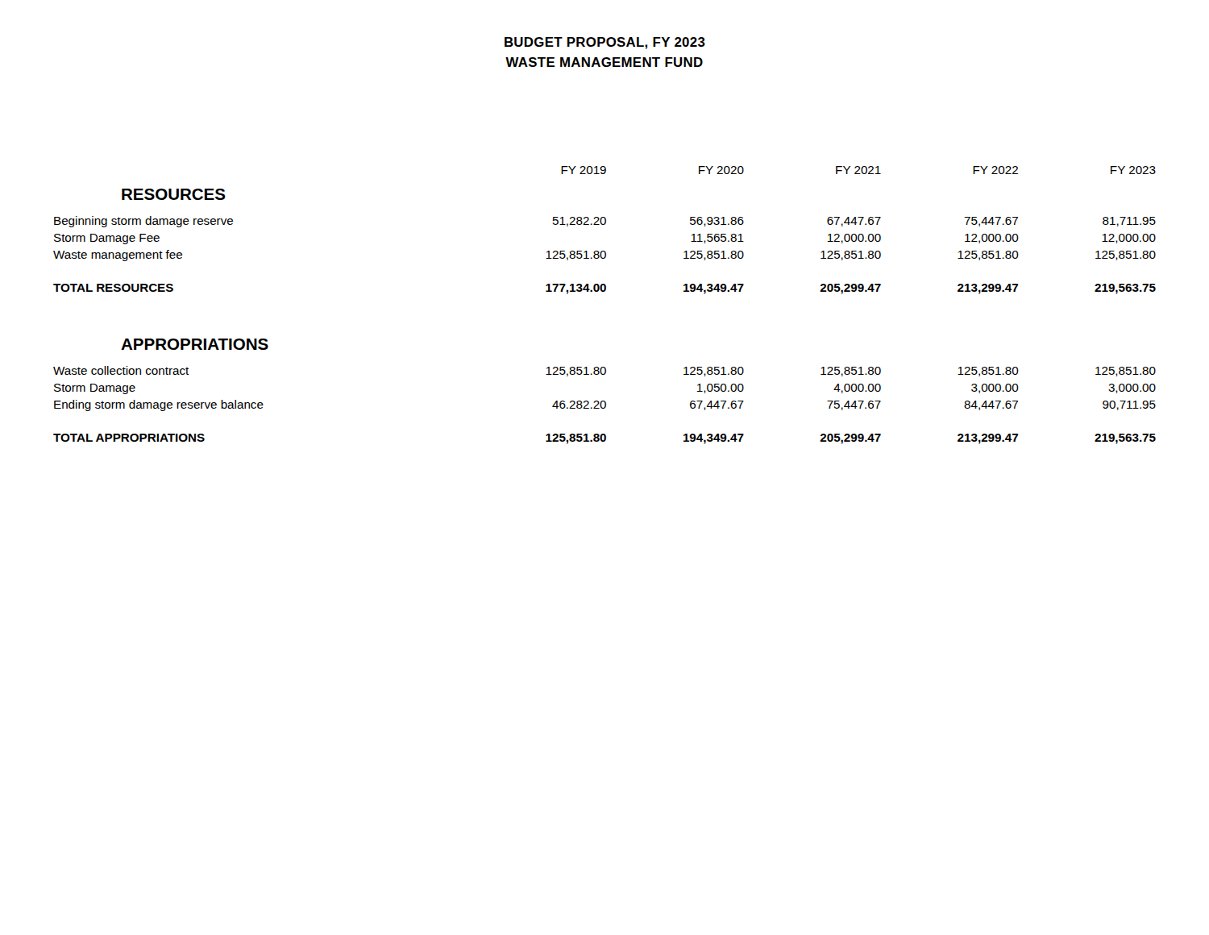BUDGET PROPOSAL, FY 2023
WASTE MANAGEMENT FUND
| | FY 2019 | FY 2020 | FY 2021 | FY 2022 | FY 2023 |
| --- | --- | --- | --- | --- | --- |
| RESOURCES |
| Beginning storm damage reserve | 51,282.20 | 56,931.86 | 67,447.67 | 75,447.67 | 81,711.95 |
| Storm Damage Fee | | 11,565.81 | 12,000.00 | 12,000.00 | 12,000.00 |
| Waste management fee | 125,851.80 | 125,851.80 | 125,851.80 | 125,851.80 | 125,851.80 |
| TOTAL RESOURCES | 177,134.00 | 194,349.47 | 205,299.47 | 213,299.47 | 219,563.75 |
| APPROPRIATIONS |
| Waste collection contract | 125,851.80 | 125,851.80 | 125,851.80 | 125,851.80 | 125,851.80 |
| Storm Damage | | 1,050.00 | 4,000.00 | 3,000.00 | 3,000.00 |
| Ending storm damage reserve balance | 46.282.20 | 67,447.67 | 75,447.67 | 84,447.67 | 90,711.95 |
| TOTAL APPROPRIATIONS | 125,851.80 | 194,349.47 | 205,299.47 | 213,299.47 | 219,563.75 |